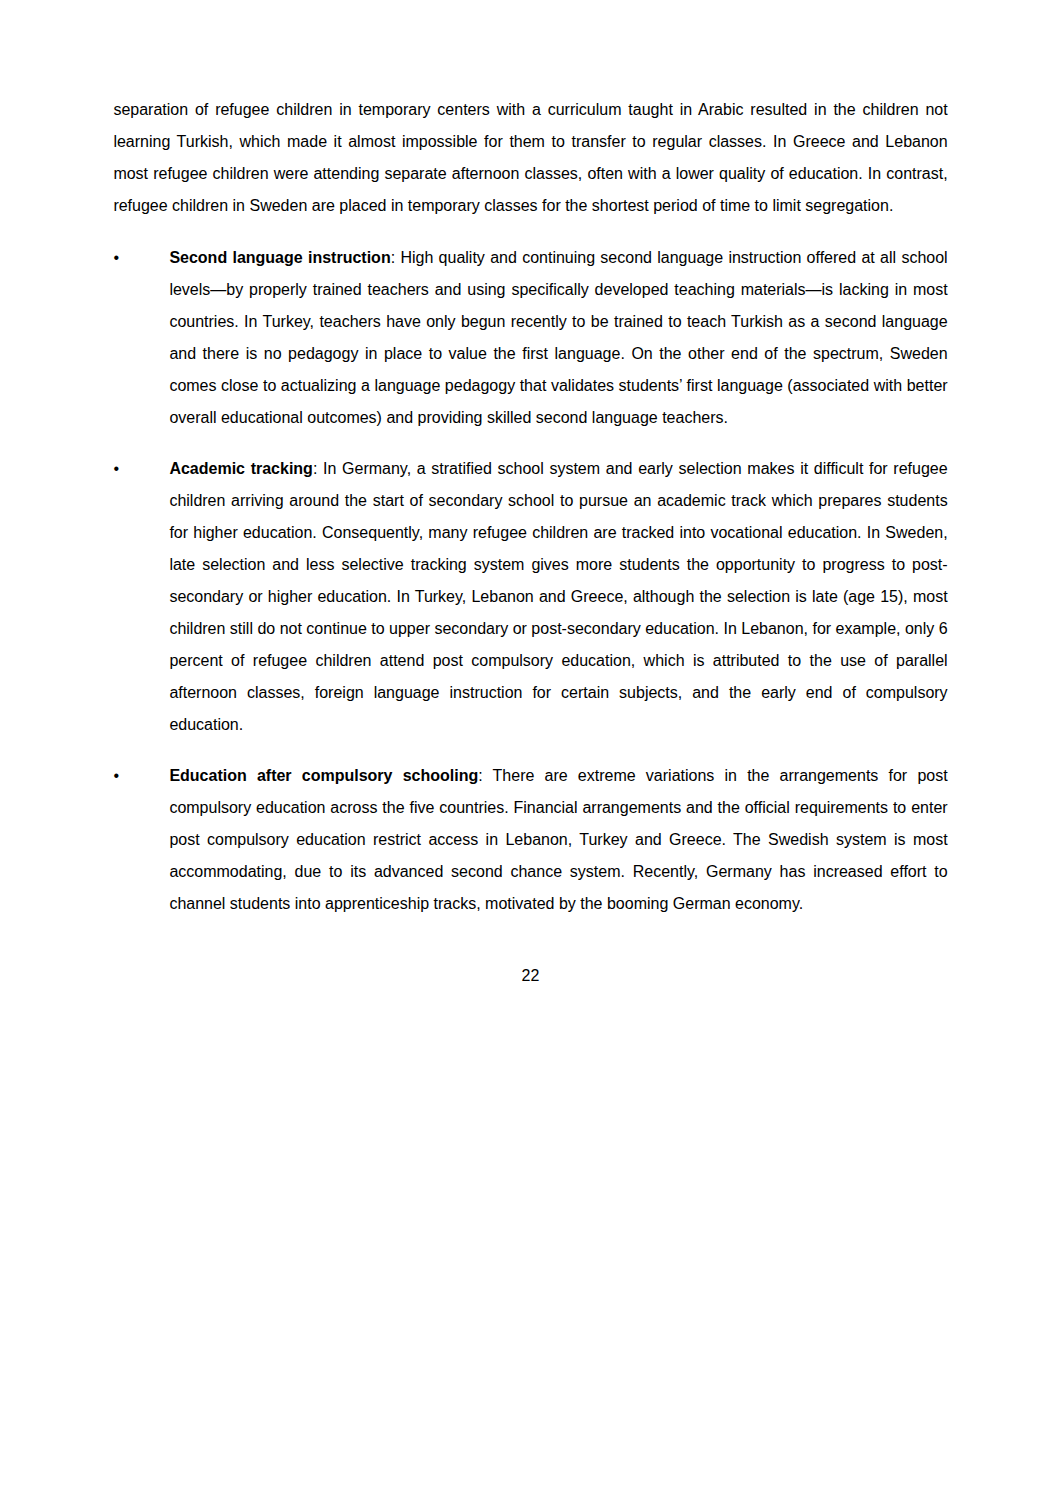separation of refugee children in temporary centers with a curriculum taught in Arabic resulted in the children not learning Turkish, which made it almost impossible for them to transfer to regular classes. In Greece and Lebanon most refugee children were attending separate afternoon classes, often with a lower quality of education. In contrast, refugee children in Sweden are placed in temporary classes for the shortest period of time to limit segregation.
•Second language instruction: High quality and continuing second language instruction offered at all school levels—by properly trained teachers and using specifically developed teaching materials—is lacking in most countries. In Turkey, teachers have only begun recently to be trained to teach Turkish as a second language and there is no pedagogy in place to value the first language. On the other end of the spectrum, Sweden comes close to actualizing a language pedagogy that validates students’ first language (associated with better overall educational outcomes) and providing skilled second language teachers.
•Academic tracking: In Germany, a stratified school system and early selection makes it difficult for refugee children arriving around the start of secondary school to pursue an academic track which prepares students for higher education. Consequently, many refugee children are tracked into vocational education. In Sweden, late selection and less selective tracking system gives more students the opportunity to progress to post-secondary or higher education. In Turkey, Lebanon and Greece, although the selection is late (age 15), most children still do not continue to upper secondary or post-secondary education. In Lebanon, for example, only 6 percent of refugee children attend post compulsory education, which is attributed to the use of parallel afternoon classes, foreign language instruction for certain subjects, and the early end of compulsory education.
•Education after compulsory schooling: There are extreme variations in the arrangements for post compulsory education across the five countries. Financial arrangements and the official requirements to enter post compulsory education restrict access in Lebanon, Turkey and Greece. The Swedish system is most accommodating, due to its advanced second chance system. Recently, Germany has increased effort to channel students into apprenticeship tracks, motivated by the booming German economy.
22